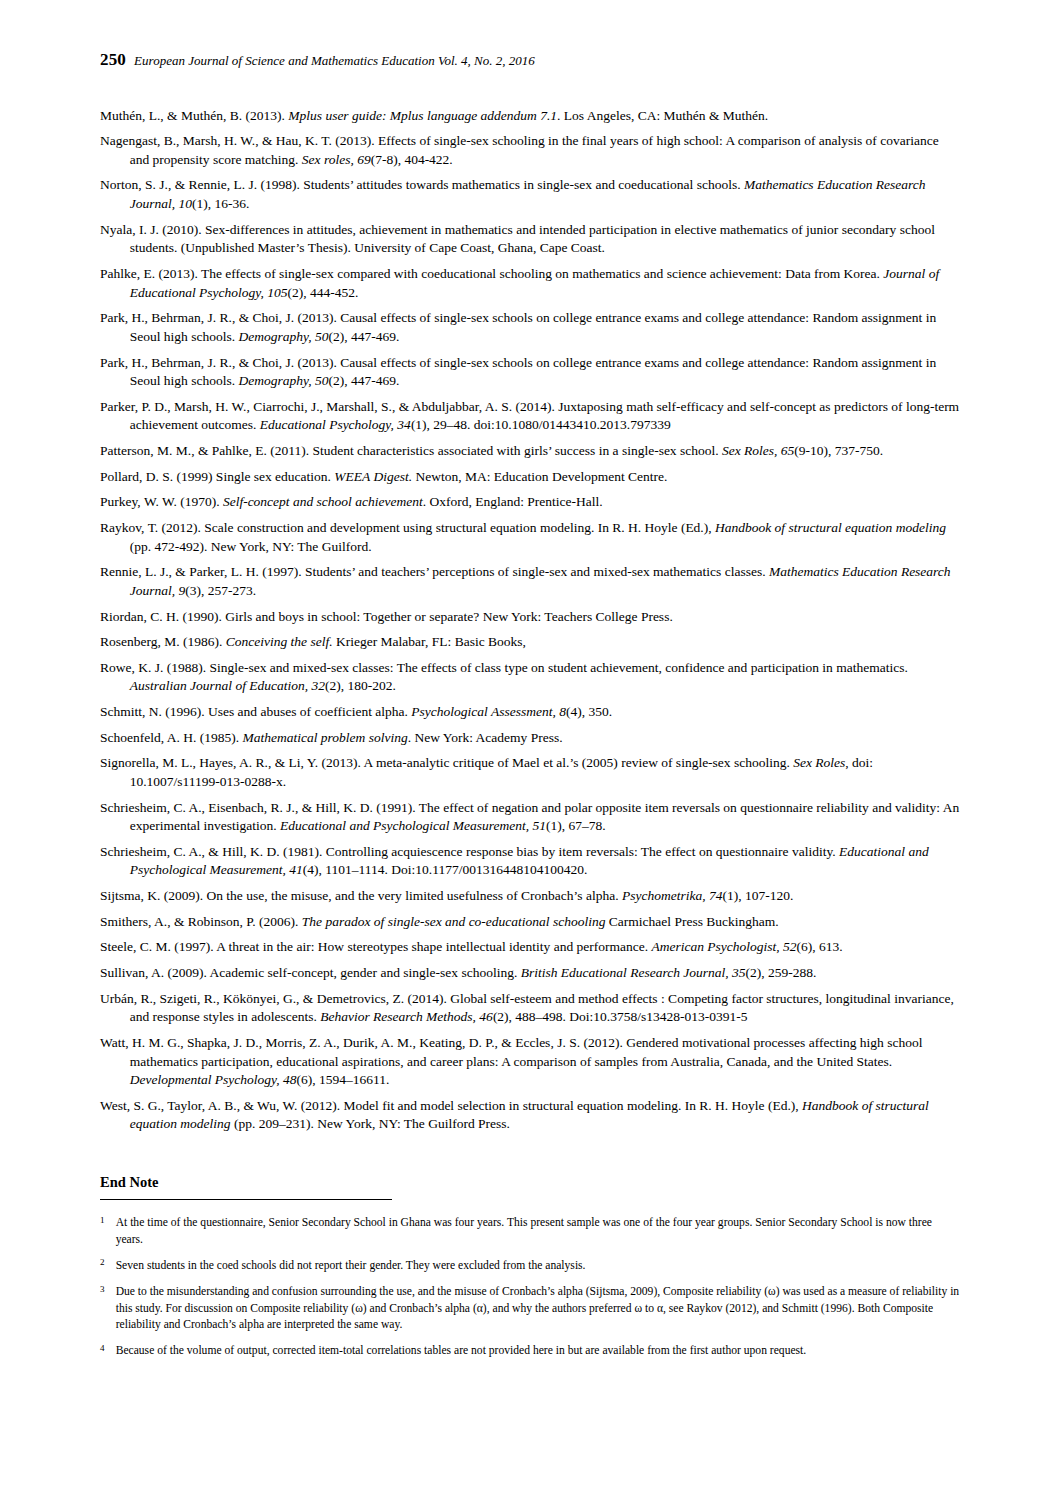250 European Journal of Science and Mathematics Education Vol. 4, No. 2, 2016
Muthén, L., & Muthén, B. (2013). Mplus user guide: Mplus language addendum 7.1. Los Angeles, CA: Muthén & Muthén.
Nagengast, B., Marsh, H. W., & Hau, K. T. (2013). Effects of single-sex schooling in the final years of high school: A comparison of analysis of covariance and propensity score matching. Sex roles, 69(7-8), 404-422.
Norton, S. J., & Rennie, L. J. (1998). Students’ attitudes towards mathematics in single-sex and coeducational schools. Mathematics Education Research Journal, 10(1), 16-36.
Nyala, I. J. (2010). Sex-differences in attitudes, achievement in mathematics and intended participation in elective mathematics of junior secondary school students. (Unpublished Master’s Thesis). University of Cape Coast, Ghana, Cape Coast.
Pahlke, E. (2013). The effects of single-sex compared with coeducational schooling on mathematics and science achievement: Data from Korea. Journal of Educational Psychology, 105(2), 444-452.
Park, H., Behrman, J. R., & Choi, J. (2013). Causal effects of single-sex schools on college entrance exams and college attendance: Random assignment in Seoul high schools. Demography, 50(2), 447-469.
Park, H., Behrman, J. R., & Choi, J. (2013). Causal effects of single-sex schools on college entrance exams and college attendance: Random assignment in Seoul high schools. Demography, 50(2), 447-469.
Parker, P. D., Marsh, H. W., Ciarrochi, J., Marshall, S., & Abduljabbar, A. S. (2014). Juxtaposing math self-efficacy and self-concept as predictors of long-term achievement outcomes. Educational Psychology, 34(1), 29–48. doi:10.1080/01443410.2013.797339
Patterson, M. M., & Pahlke, E. (2011). Student characteristics associated with girls’ success in a single-sex school. Sex Roles, 65(9-10), 737-750.
Pollard, D. S. (1999) Single sex education. WEEA Digest. Newton, MA: Education Development Centre.
Purkey, W. W. (1970). Self-concept and school achievement. Oxford, England: Prentice-Hall.
Raykov, T. (2012). Scale construction and development using structural equation modeling. In R. H. Hoyle (Ed.), Handbook of structural equation modeling (pp. 472-492). New York, NY: The Guilford.
Rennie, L. J., & Parker, L. H. (1997). Students’ and teachers’ perceptions of single-sex and mixed-sex mathematics classes. Mathematics Education Research Journal, 9(3), 257-273.
Riordan, C. H. (1990). Girls and boys in school: Together or separate? New York: Teachers College Press.
Rosenberg, M. (1986). Conceiving the self. Krieger Malabar, FL: Basic Books,
Rowe, K. J. (1988). Single-sex and mixed-sex classes: The effects of class type on student achievement, confidence and participation in mathematics. Australian Journal of Education, 32(2), 180-202.
Schmitt, N. (1996). Uses and abuses of coefficient alpha. Psychological Assessment, 8(4), 350.
Schoenfeld, A. H. (1985). Mathematical problem solving. New York: Academy Press.
Signorella, M. L., Hayes, A. R., & Li, Y. (2013). A meta-analytic critique of Mael et al.’s (2005) review of single-sex schooling. Sex Roles, doi: 10.1007/s11199-013-0288-x.
Schriesheim, C. A., Eisenbach, R. J., & Hill, K. D. (1991). The effect of negation and polar opposite item reversals on questionnaire reliability and validity: An experimental investigation. Educational and Psychological Measurement, 51(1), 67–78.
Schriesheim, C. A., & Hill, K. D. (1981). Controlling acquiescence response bias by item reversals: The effect on questionnaire validity. Educational and Psychological Measurement, 41(4), 1101–1114. Doi:10.1177/001316448104100420.
Sijtsma, K. (2009). On the use, the misuse, and the very limited usefulness of Cronbach’s alpha. Psychometrika, 74(1), 107-120.
Smithers, A., & Robinson, P. (2006). The paradox of single-sex and co-educational schooling Carmichael Press Buckingham.
Steele, C. M. (1997). A threat in the air: How stereotypes shape intellectual identity and performance. American Psychologist, 52(6), 613.
Sullivan, A. (2009). Academic self-concept, gender and single-sex schooling. British Educational Research Journal, 35(2), 259-288.
Urbán, R., Szigeti, R., Kökönyei, G., & Demetrovics, Z. (2014). Global self-esteem and method effects : Competing factor structures, longitudinal invariance, and response styles in adolescents. Behavior Research Methods, 46(2), 488–498. Doi:10.3758/s13428-013-0391-5
Watt, H. M. G., Shapka, J. D., Morris, Z. A., Durik, A. M., Keating, D. P., & Eccles, J. S. (2012). Gendered motivational processes affecting high school mathematics participation, educational aspirations, and career plans: A comparison of samples from Australia, Canada, and the United States. Developmental Psychology, 48(6), 1594–16611.
West, S. G., Taylor, A. B., & Wu, W. (2012). Model fit and model selection in structural equation modeling. In R. H. Hoyle (Ed.), Handbook of structural equation modeling (pp. 209–231). New York, NY: The Guilford Press.
End Note
1 At the time of the questionnaire, Senior Secondary School in Ghana was four years. This present sample was one of the four year groups. Senior Secondary School is now three years.
2 Seven students in the coed schools did not report their gender. They were excluded from the analysis.
3 Due to the misunderstanding and confusion surrounding the use, and the misuse of Cronbach’s alpha (Sijtsma, 2009), Composite reliability (ω) was used as a measure of reliability in this study. For discussion on Composite reliability (ω) and Cronbach’s alpha (α), and why the authors preferred ω to α, see Raykov (2012), and Schmitt (1996). Both Composite reliability and Cronbach’s alpha are interpreted the same way.
4 Because of the volume of output, corrected item-total correlations tables are not provided here in but are available from the first author upon request.